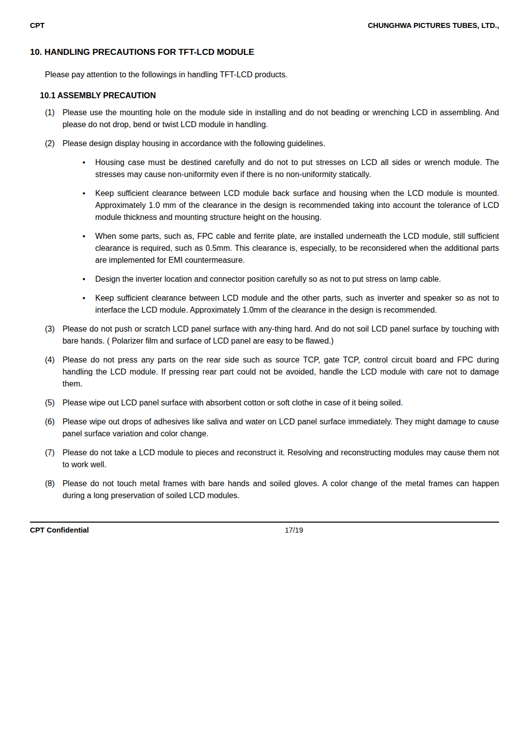CPT CHUNGHWA PICTURES TUBES, LTD.,
10. HANDLING PRECAUTIONS FOR TFT-LCD MODULE
Please pay attention to the followings in handling TFT-LCD products.
10.1 ASSEMBLY PRECAUTION
(1) Please use the mounting hole on the module side in installing and do not beading or wrenching LCD in assembling. And please do not drop, bend or twist LCD module in handling.
(2) Please design display housing in accordance with the following guidelines.
Housing case must be destined carefully and do not to put stresses on LCD all sides or wrench module. The stresses may cause non-uniformity even if there is no non-uniformity statically.
Keep sufficient clearance between LCD module back surface and housing when the LCD module is mounted. Approximately 1.0 mm of the clearance in the design is recommended taking into account the tolerance of LCD module thickness and mounting structure height on the housing.
When some parts, such as, FPC cable and ferrite plate, are installed underneath the LCD module, still sufficient clearance is required, such as 0.5mm. This clearance is, especially, to be reconsidered when the additional parts are implemented for EMI countermeasure.
Design the inverter location and connector position carefully so as not to put stress on lamp cable.
Keep sufficient clearance between LCD module and the other parts, such as inverter and speaker so as not to interface the LCD module. Approximately 1.0mm of the clearance in the design is recommended.
(3) Please do not push or scratch LCD panel surface with any-thing hard. And do not soil LCD panel surface by touching with bare hands. ( Polarizer film and surface of LCD panel are easy to be flawed.)
(4) Please do not press any parts on the rear side such as source TCP, gate TCP, control circuit board and FPC during handling the LCD module. If pressing rear part could not be avoided, handle the LCD module with care not to damage them.
(5) Please wipe out LCD panel surface with absorbent cotton or soft clothe in case of it being soiled.
(6) Please wipe out drops of adhesives like saliva and water on LCD panel surface immediately. They might damage to cause panel surface variation and color change.
(7) Please do not take a LCD module to pieces and reconstruct it. Resolving and reconstructing modules may cause them not to work well.
(8) Please do not touch metal frames with bare hands and soiled gloves. A color change of the metal frames can happen during a long preservation of soiled LCD modules.
CPT Confidential 17/19